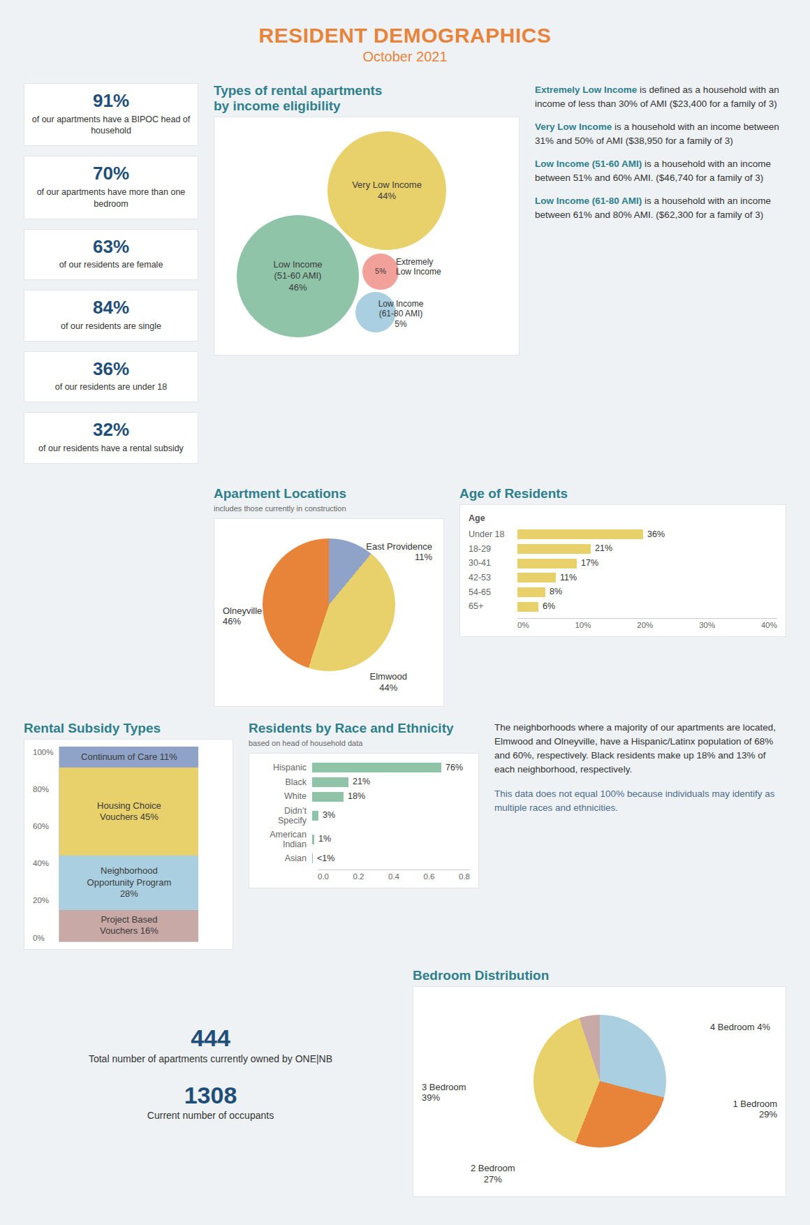RESIDENT DEMOGRAPHICS
October 2021
91%
of our apartments have a BIPOC head of household
70%
of our apartments have more than one bedroom
63%
of our residents are female
84%
of our residents are single
36%
of our residents are under 18
32%
of our residents have a rental subsidy
Types of rental apartments
by income eligibility
Very Low Income
44%
Low Income
(51-60 AMI)
46%
5%
Extremely
Low Income
Low Income
(61-80 AMI)
5%
Extremely Low Income is defined as a household with an income of less than 30% of AMI ($23,400 for a family of 3)
Very Low Income is a household with an income between 31% and 50% of AMI ($38,950 for a family of 3)
Low Income (51-60 AMI) is a household with an income between 51% and 60% AMI. ($46,740 for a family of 3)
Low Income (61-80 AMI) is a household with an income between 61% and 80% AMI. ($62,300 for a family of 3)
Apartment Locations
includes those currently in construction
East Providence
11%
Olneyville
46%
Elmwood
44%
Age of Residents
| Age | |
| --- | --- |
| Under 18 | 36% |
| 18-29 | 21% |
| 30-41 | 17% |
| 42-53 | 11% |
| 54-65 | 8% |
| 65+ | 6% |
0% 10% 20% 30% 40%
Rental Subsidy Types
100% 80% 60% 40% 20% 0%
Continuum of Care 11%
Housing Choice
Vouchers 45%
Neighborhood
Opportunity Program
28%
Project Based
Vouchers 16%
Residents by Race and Ethnicity
based on head of household data
| Hispanic | 76% |
| Black | 21% |
| White | 18% |
| Didn’t Specify | 3% |
| American Indian | 1% |
| Asian | <1% |
0.00.20.40.60.8
The neighborhoods where a majority of our apartments are located, Elmwood and Olneyville, have a Hispanic/Latinx population of 68% and 60%, respectively. Black residents make up 18% and 13% of each neighborhood, respectively.
This data does not equal 100% because individuals may identify as multiple races and ethnicities.
444
Total number of apartments currently owned by ONE|NB
1308
Current number of occupants
Bedroom Distribution
4 Bedroom 4%
1 Bedroom
29%
2 Bedroom
27%
3 Bedroom
39%